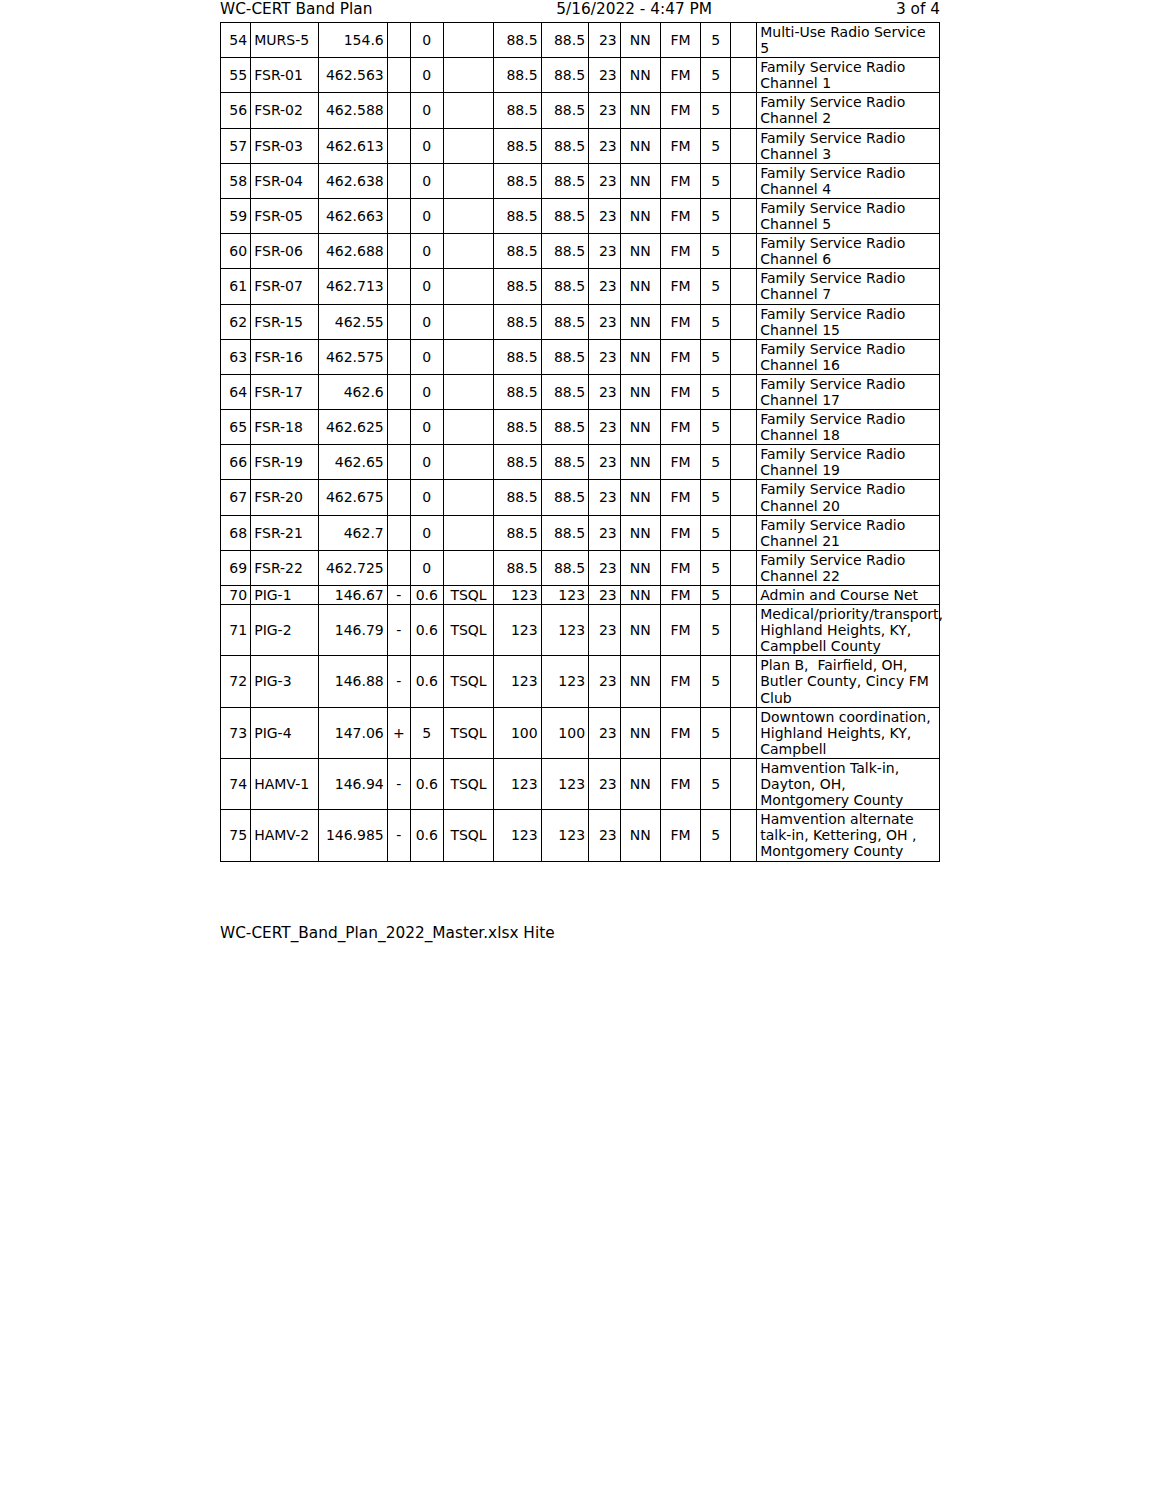WC-CERT Band Plan
5/16/2022 - 4:47 PM
3 of 4
| 54 | MURS-5 | 154.6 | | 0 | | 88.5 | 88.5 | 23 | NN | FM | 5 | | Multi-Use Radio Service 5 |
| 55 | FSR-01 | 462.563 | | 0 | | 88.5 | 88.5 | 23 | NN | FM | 5 | | Family Service Radio Channel 1 |
| 56 | FSR-02 | 462.588 | | 0 | | 88.5 | 88.5 | 23 | NN | FM | 5 | | Family Service Radio Channel 2 |
| 57 | FSR-03 | 462.613 | | 0 | | 88.5 | 88.5 | 23 | NN | FM | 5 | | Family Service Radio Channel 3 |
| 58 | FSR-04 | 462.638 | | 0 | | 88.5 | 88.5 | 23 | NN | FM | 5 | | Family Service Radio Channel 4 |
| 59 | FSR-05 | 462.663 | | 0 | | 88.5 | 88.5 | 23 | NN | FM | 5 | | Family Service Radio Channel 5 |
| 60 | FSR-06 | 462.688 | | 0 | | 88.5 | 88.5 | 23 | NN | FM | 5 | | Family Service Radio Channel 6 |
| 61 | FSR-07 | 462.713 | | 0 | | 88.5 | 88.5 | 23 | NN | FM | 5 | | Family Service Radio Channel 7 |
| 62 | FSR-15 | 462.55 | | 0 | | 88.5 | 88.5 | 23 | NN | FM | 5 | | Family Service Radio Channel 15 |
| 63 | FSR-16 | 462.575 | | 0 | | 88.5 | 88.5 | 23 | NN | FM | 5 | | Family Service Radio Channel 16 |
| 64 | FSR-17 | 462.6 | | 0 | | 88.5 | 88.5 | 23 | NN | FM | 5 | | Family Service Radio Channel 17 |
| 65 | FSR-18 | 462.625 | | 0 | | 88.5 | 88.5 | 23 | NN | FM | 5 | | Family Service Radio Channel 18 |
| 66 | FSR-19 | 462.65 | | 0 | | 88.5 | 88.5 | 23 | NN | FM | 5 | | Family Service Radio Channel 19 |
| 67 | FSR-20 | 462.675 | | 0 | | 88.5 | 88.5 | 23 | NN | FM | 5 | | Family Service Radio Channel 20 |
| 68 | FSR-21 | 462.7 | | 0 | | 88.5 | 88.5 | 23 | NN | FM | 5 | | Family Service Radio Channel 21 |
| 69 | FSR-22 | 462.725 | | 0 | | 88.5 | 88.5 | 23 | NN | FM | 5 | | Family Service Radio Channel 22 |
| 70 | PIG-1 | 146.67 | - | 0.6 | TSQL | 123 | 123 | 23 | NN | FM | 5 | | Admin and Course Net |
| 71 | PIG-2 | 146.79 | - | 0.6 | TSQL | 123 | 123 | 23 | NN | FM | 5 | | Medical/priority/transport, Highland Heights, KY, Campbell County |
| 72 | PIG-3 | 146.88 | - | 0.6 | TSQL | 123 | 123 | 23 | NN | FM | 5 | | Plan B, Fairfield, OH, Butler County, Cincy FM Club |
| 73 | PIG-4 | 147.06 | + | 5 | TSQL | 100 | 100 | 23 | NN | FM | 5 | | Downtown coordination, Highland Heights, KY, Campbell |
| 74 | HAMV-1 | 146.94 | - | 0.6 | TSQL | 123 | 123 | 23 | NN | FM | 5 | | Hamvention Talk-in, Dayton, OH, Montgomery County |
| 75 | HAMV-2 | 146.985 | - | 0.6 | TSQL | 123 | 123 | 23 | NN | FM | 5 | | Hamvention alternate talk-in, Kettering, OH , Montgomery County |
WC-CERT_Band_Plan_2022_Master.xlsx Hite